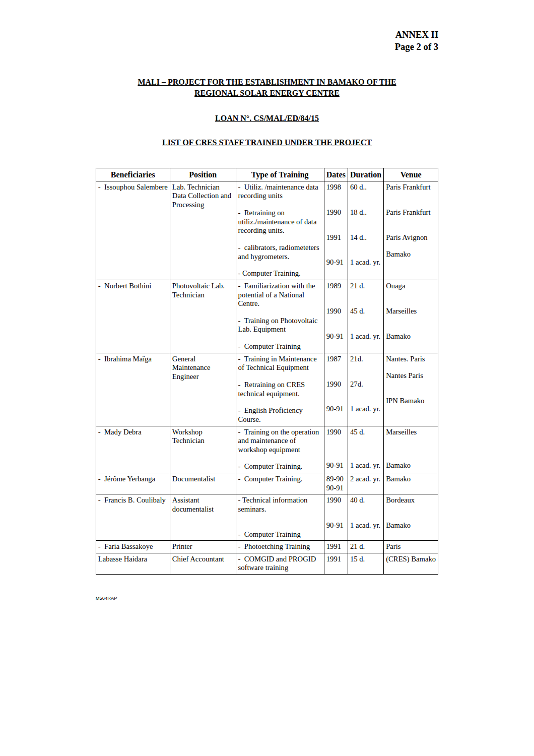ANNEX II
Page 2 of 3
MALI – PROJECT FOR THE ESTABLISHMENT IN BAMAKO OF THE
REGIONAL SOLAR ENERGY CENTRE
LOAN N°. CS/MAL/ED/84/15
LIST OF CRES STAFF TRAINED UNDER THE PROJECT
| Beneficiaries | Position | Type of Training | Dates | Duration | Venue |
| --- | --- | --- | --- | --- | --- |
| - Issouphou Salembere | Lab. Technician Data Collection and Processing | - Utiliz. /maintenance data recording units - Retraining on utiliz./maintenance of data recording units. - calibrators, radiometeters and hygrometers. - Computer Training. | 1998 1990 1991 90-91 | 60 d.. 18 d.. 14 d.. 1 acad. yr. | Paris Frankfurt Paris Frankfurt Paris Avignon Bamako |
| - Norbert Bothini | Photovoltaic Lab. Technician | - Familiarization with the potential of a National Centre. - Training on Photovoltaic Lab. Equipment - Computer Training | 1989 1990 90-91 | 21 d. 45 d. 1 acad. yr. | Ouaga Marseilles Bamako |
| - Ibrahima Maïga | General Maintenance Engineer | - Training in Maintenance of Technical Equipment - Retraining on CRES technical equipment. - English Proficiency Course. | 1987 1990 90-91 | 21d. 27d. 1 acad. yr. | Nantes. Paris Nantes Paris IPN Bamako |
| - Mady Debra | Workshop Technician | - Training on the operation and maintenance of workshop equipment - Computer Training. | 1990 90-91 | 45 d. 1 acad. yr. | Marseilles Bamako |
| - Jérôme Yerbanga | Documentalist | - Computer Training. | 89-90 90-91 | 2 acad. yr. | Bamako |
| - Francis B. Coulibaly | Assistant documentalist | - Technical information seminars. - Computer Training | 1990 90-91 | 40 d. 1 acad. yr. | Bordeaux Bamako |
| - Faria Bassakoye | Printer | - Photoetching Training | 1991 | 21 d. | Paris |
| Labasse Haidara | Chief Accountant | - COMGID and PROGID software training | 1991 | 15 d. | (CRES) Bamako |
M564RAP